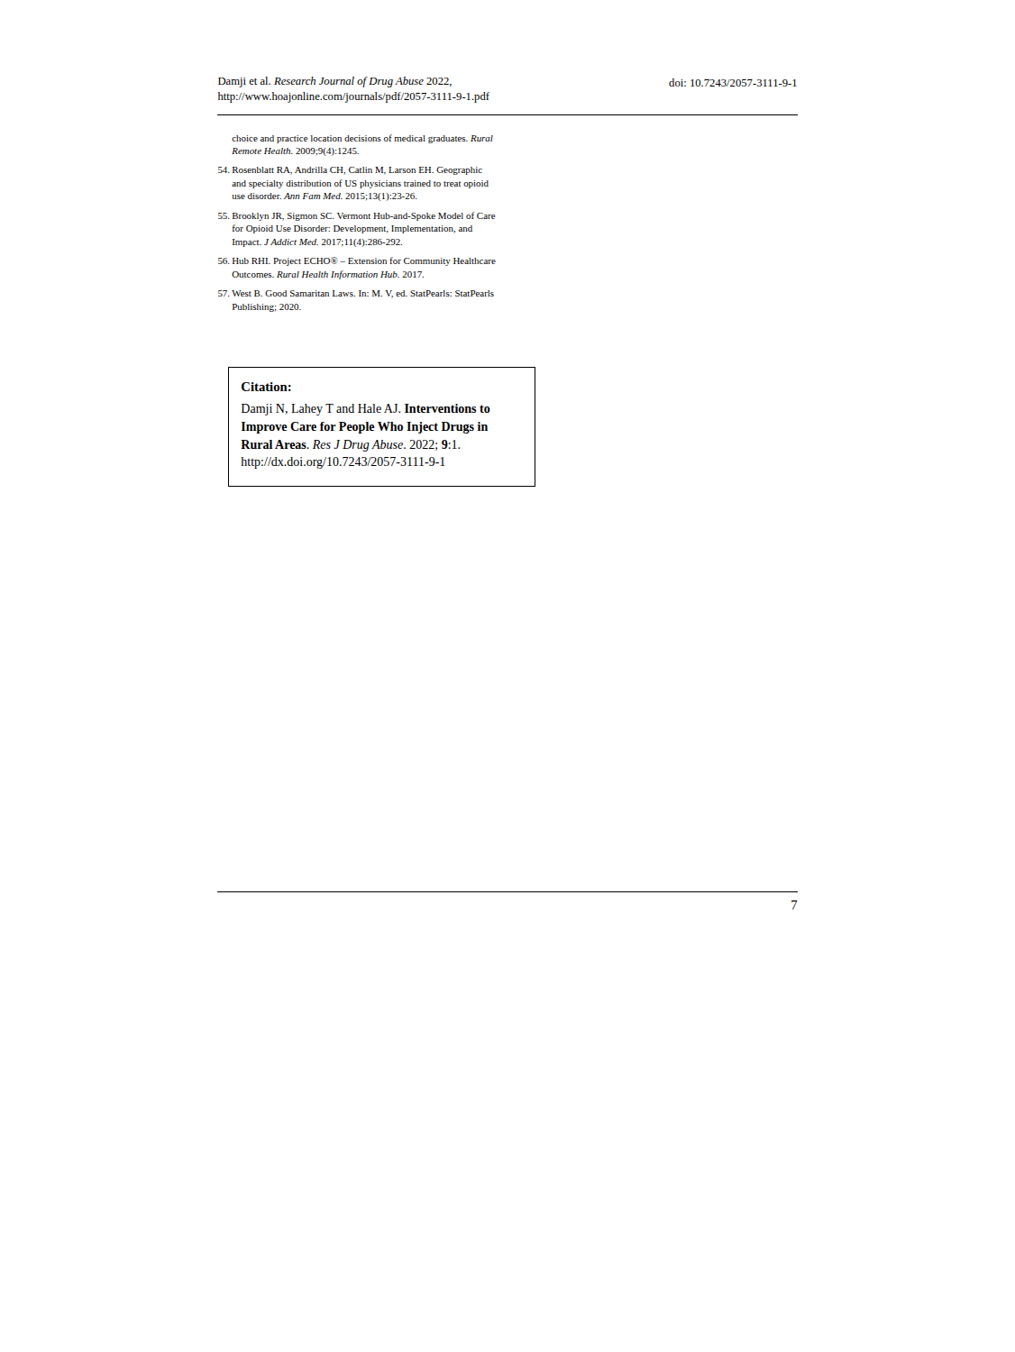Damji et al. Research Journal of Drug Abuse 2022,
http://www.hoajonline.com/journals/pdf/2057-3111-9-1.pdf
doi: 10.7243/2057-3111-9-1
choice and practice location decisions of medical graduates. Rural Remote Health. 2009;9(4):1245.
54. Rosenblatt RA, Andrilla CH, Catlin M, Larson EH. Geographic and specialty distribution of US physicians trained to treat opioid use disorder. Ann Fam Med. 2015;13(1):23-26.
55. Brooklyn JR, Sigmon SC. Vermont Hub-and-Spoke Model of Care for Opioid Use Disorder: Development, Implementation, and Impact. J Addict Med. 2017;11(4):286-292.
56. Hub RHI. Project ECHO® – Extension for Community Healthcare Outcomes. Rural Health Information Hub. 2017.
57. West B. Good Samaritan Laws. In: M. V, ed. StatPearls: StatPearls Publishing; 2020.
Citation:
Damji N, Lahey T and Hale AJ. Interventions to Improve Care for People Who Inject Drugs in Rural Areas. Res J Drug Abuse. 2022; 9:1.
http://dx.doi.org/10.7243/2057-3111-9-1
7